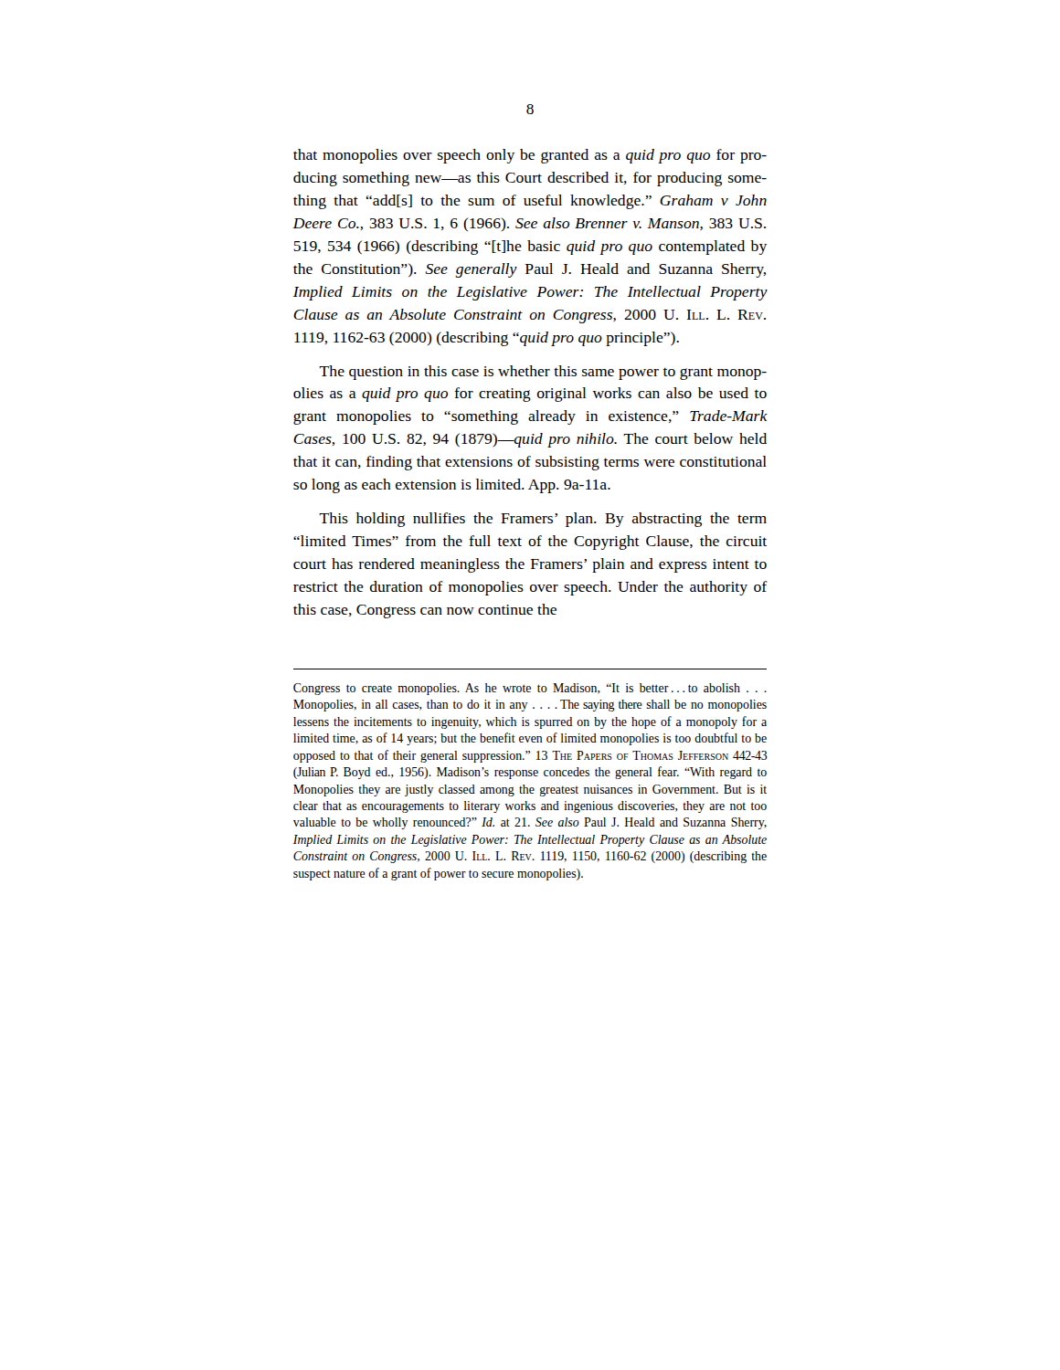8
that monopolies over speech only be granted as a quid pro quo for producing something new—as this Court described it, for producing something that “add[s] to the sum of useful knowledge.” Graham v John Deere Co., 383 U.S. 1, 6 (1966). See also Brenner v. Manson, 383 U.S. 519, 534 (1966) (describing “[t]he basic quid pro quo contemplated by the Constitution”). See generally Paul J. Heald and Suzanna Sherry, Implied Limits on the Legislative Power: The Intellectual Property Clause as an Absolute Constraint on Congress, 2000 U. Ill. L. Rev. 1119, 1162-63 (2000) (describing “quid pro quo principle”).
The question in this case is whether this same power to grant monopolies as a quid pro quo for creating original works can also be used to grant monopolies to “something already in existence,” Trade-Mark Cases, 100 U.S. 82, 94 (1879)—quid pro nihilo. The court below held that it can, finding that extensions of subsisting terms were constitutional so long as each extension is limited. App. 9a-11a.
This holding nullifies the Framers’ plan. By abstracting the term “limited Times” from the full text of the Copyright Clause, the circuit court has rendered meaningless the Framers’ plain and express intent to restrict the duration of monopolies over speech. Under the authority of this case, Congress can now continue the
Congress to create monopolies. As he wrote to Madison, “It is better . . . to abolish . . . Monopolies, in all cases, than to do it in any . . . . The saying there shall be no monopolies lessens the incitements to ingenuity, which is spurred on by the hope of a monopoly for a limited time, as of 14 years; but the benefit even of limited monopolies is too doubtful to be opposed to that of their general suppression.” 13 The Papers of Thomas Jefferson 442-43 (Julian P. Boyd ed., 1956). Madison’s response concedes the general fear. “With regard to Monopolies they are justly classed among the greatest nuisances in Government. But is it clear that as encouragements to literary works and ingenious discoveries, they are not too valuable to be wholly renounced?” Id. at 21. See also Paul J. Heald and Suzanna Sherry, Implied Limits on the Legislative Power: The Intellectual Property Clause as an Absolute Constraint on Congress, 2000 U. Ill. L. Rev. 1119, 1150, 1160-62 (2000) (describing the suspect nature of a grant of power to secure monopolies).